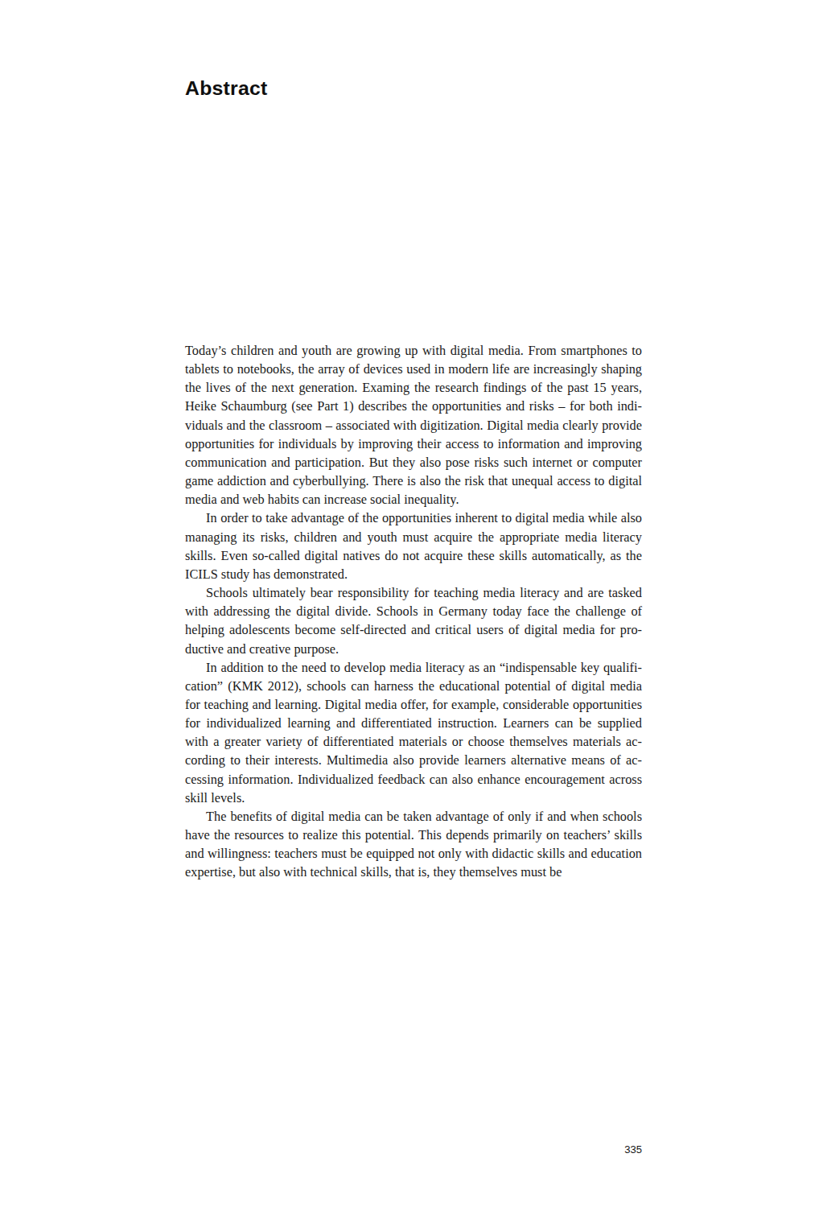Abstract
Today’s children and youth are growing up with digital media. From smartphones to tablets to notebooks, the array of devices used in modern life are increasingly shaping the lives of the next generation. Examing the research findings of the past 15 years, Heike Schaumburg (see Part 1) describes the opportunities and risks – for both individuals and the classroom – associated with digitization. Digital media clearly provide opportunities for individuals by improving their access to information and improving communication and participation. But they also pose risks such internet or computer game addiction and cyberbullying. There is also the risk that unequal access to digital media and web habits can increase social inequality.
In order to take advantage of the opportunities inherent to digital media while also managing its risks, children and youth must acquire the appropriate media literacy skills. Even so-called digital natives do not acquire these skills automatically, as the ICILS study has demonstrated.
Schools ultimately bear responsibility for teaching media literacy and are tasked with addressing the digital divide. Schools in Germany today face the challenge of helping adolescents become self-directed and critical users of digital media for productive and creative purpose.
In addition to the need to develop media literacy as an “indispensable key qualification” (KMK 2012), schools can harness the educational potential of digital media for teaching and learning. Digital media offer, for example, considerable opportunities for individualized learning and differentiated instruction. Learners can be supplied with a greater variety of differentiated materials or choose themselves materials according to their interests. Multimedia also provide learners alternative means of accessing information. Individualized feedback can also enhance encouragement across skill levels.
The benefits of digital media can be taken advantage of only if and when schools have the resources to realize this potential. This depends primarily on teachers’ skills and willingness: teachers must be equipped not only with didactic skills and education expertise, but also with technical skills, that is, they themselves must be
335